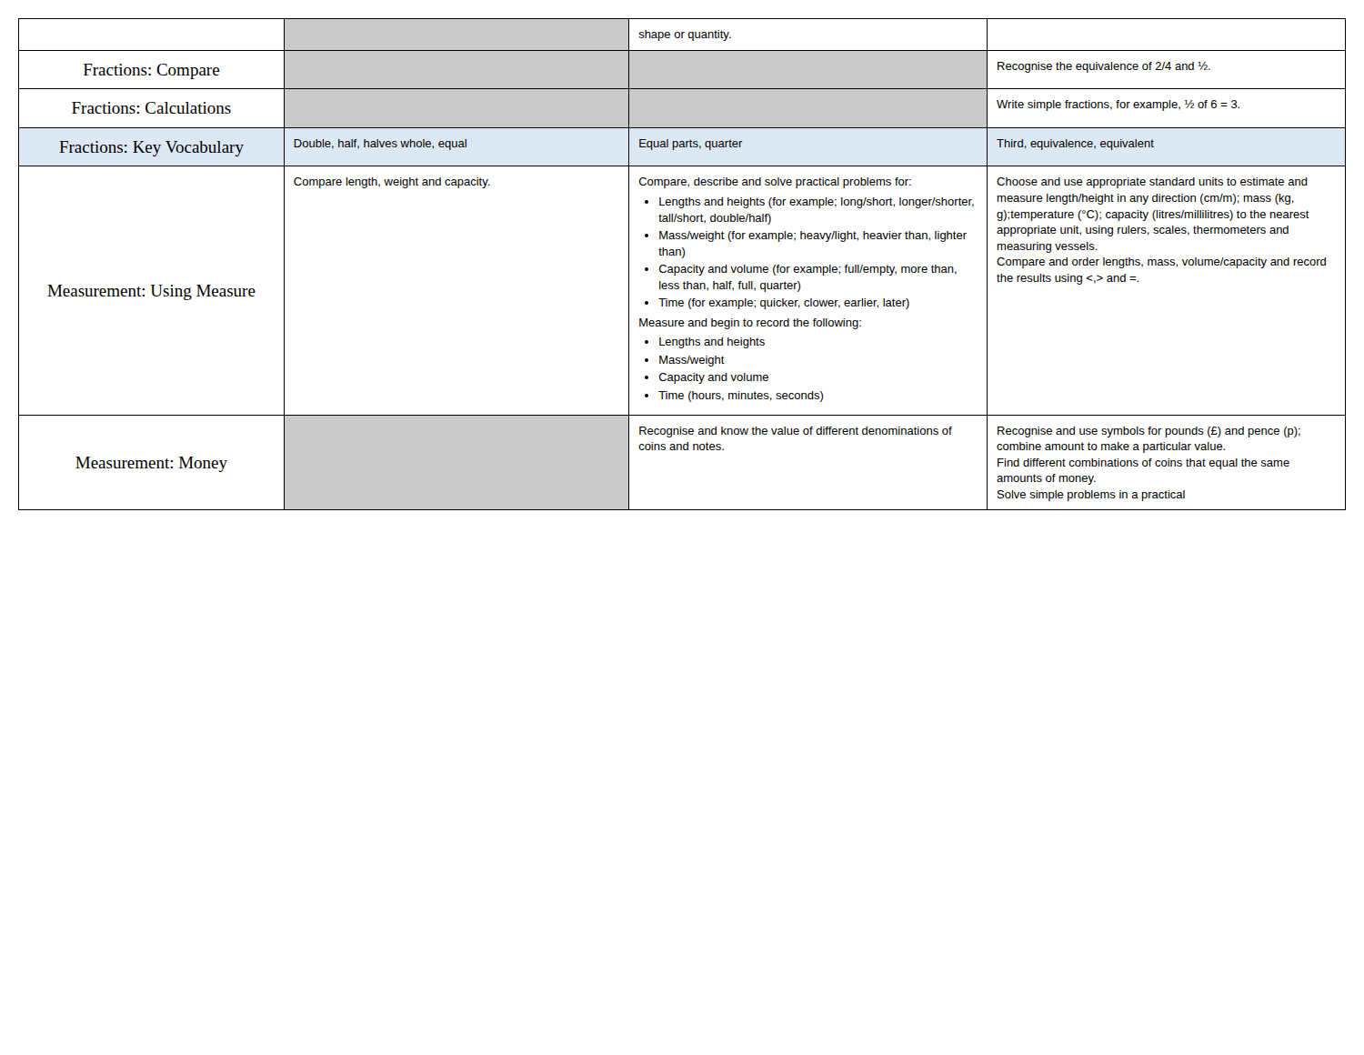| | | shape or quantity. | |
| Fractions: Compare | | | Recognise the equivalence of 2/4 and ½. |
| Fractions: Calculations | | | Write simple fractions, for example, ½ of 6 = 3. |
| Fractions: Key Vocabulary | Double, half, halves whole, equal | Equal parts, quarter | Third, equivalence, equivalent |
| Measurement: Using Measure | Compare length, weight and capacity. | Compare, describe and solve practical problems for: Lengths and heights (for example; long/short, longer/shorter, tall/short, double/half) Mass/weight (for example; heavy/light, heavier than, lighter than) Capacity and volume (for example; full/empty, more than, less than, half, full, quarter) Time (for example; quicker, clower, earlier, later) Measure and begin to record the following: Lengths and heights Mass/weight Capacity and volume Time (hours, minutes, seconds) | Choose and use appropriate standard units to estimate and measure length/height in any direction (cm/m); mass (kg, g);temperature (°C); capacity (litres/millilitres) to the nearest appropriate unit, using rulers, scales, thermometers and measuring vessels. Compare and order lengths, mass, volume/capacity and record the results using <,> and =. |
| Measurement: Money | | Recognise and know the value of different denominations of coins and notes. | Recognise and use symbols for pounds (£) and pence (p); combine amount to make a particular value. Find different combinations of coins that equal the same amounts of money. Solve simple problems in a practical |